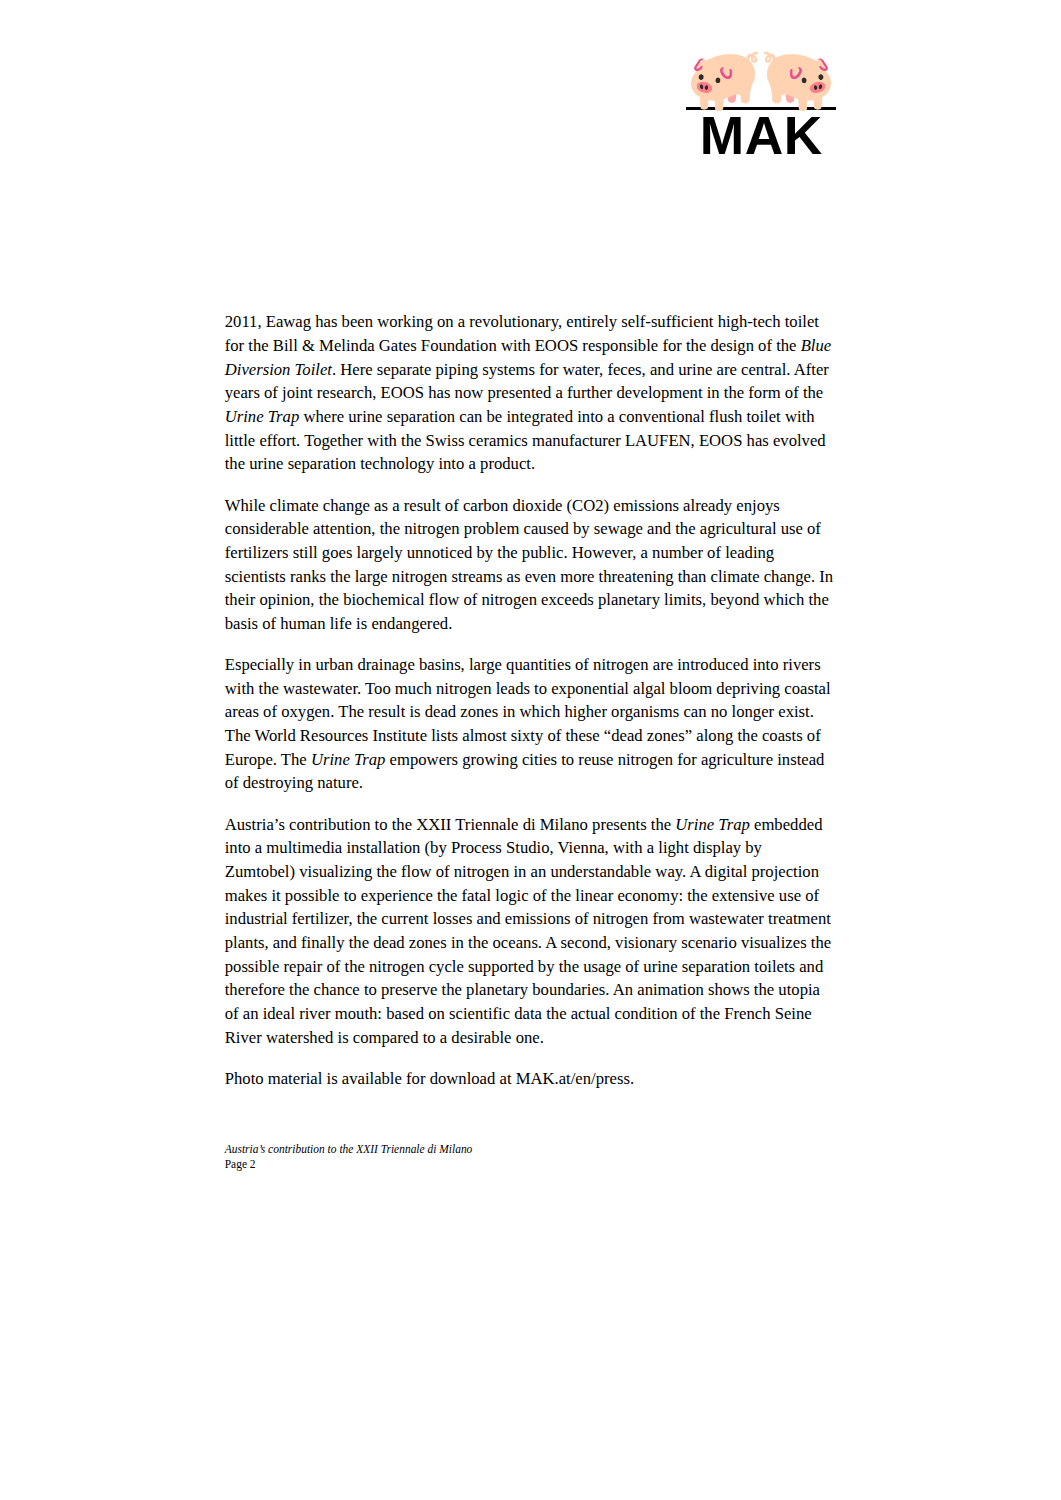🐖🐖
MAK
2011, Eawag has been working on a revolutionary, entirely self-sufficient high-tech toilet for the Bill & Melinda Gates Foundation with EOOS responsible for the design of the Blue Diversion Toilet. Here separate piping systems for water, feces, and urine are central. After years of joint research, EOOS has now presented a further development in the form of the Urine Trap where urine separation can be integrated into a conventional flush toilet with little effort. Together with the Swiss ceramics manufacturer LAUFEN, EOOS has evolved the urine separation technology into a product.
While climate change as a result of carbon dioxide (CO2) emissions already enjoys considerable attention, the nitrogen problem caused by sewage and the agricultural use of fertilizers still goes largely unnoticed by the public. However, a number of leading scientists ranks the large nitrogen streams as even more threatening than climate change. In their opinion, the biochemical flow of nitrogen exceeds planetary limits, beyond which the basis of human life is endangered.
Especially in urban drainage basins, large quantities of nitrogen are introduced into rivers with the wastewater. Too much nitrogen leads to exponential algal bloom depriving coastal areas of oxygen. The result is dead zones in which higher organisms can no longer exist. The World Resources Institute lists almost sixty of these “dead zones” along the coasts of Europe. The Urine Trap empowers growing cities to reuse nitrogen for agriculture instead of destroying nature.
Austria’s contribution to the XXII Triennale di Milano presents the Urine Trap embedded into a multimedia installation (by Process Studio, Vienna, with a light display by Zumtobel) visualizing the flow of nitrogen in an understandable way. A digital projection makes it possible to experience the fatal logic of the linear economy: the extensive use of industrial fertilizer, the current losses and emissions of nitrogen from wastewater treatment plants, and finally the dead zones in the oceans. A second, visionary scenario visualizes the possible repair of the nitrogen cycle supported by the usage of urine separation toilets and therefore the chance to preserve the planetary boundaries. An animation shows the utopia of an ideal river mouth: based on scientific data the actual condition of the French Seine River watershed is compared to a desirable one.
Photo material is available for download at MAK.at/en/press.
Austria’s contribution to the XXII Triennale di Milano
Page 2